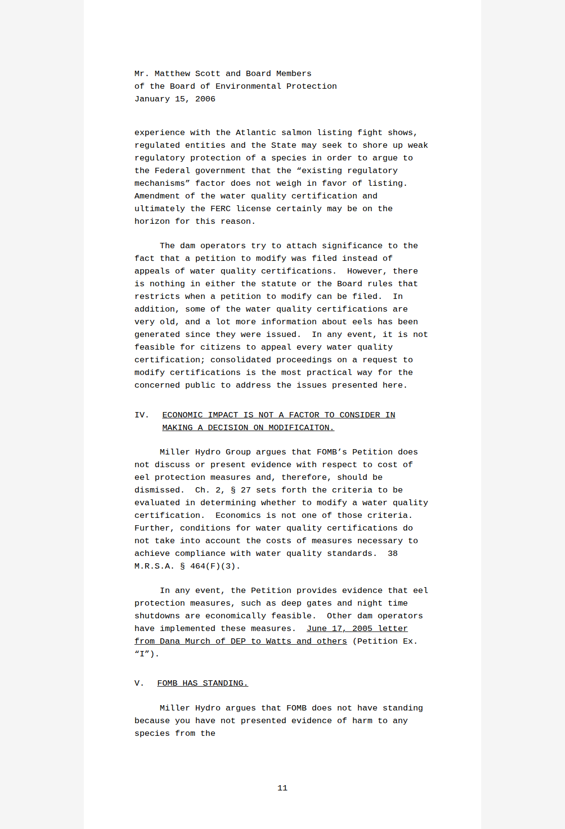Mr. Matthew Scott and Board Members of the Board of Environmental Protection January 15, 2006
experience with the Atlantic salmon listing fight shows, regulated entities and the State may seek to shore up weak regulatory protection of a species in order to argue to the Federal government that the “existing regulatory mechanisms” factor does not weigh in favor of listing. Amendment of the water quality certification and ultimately the FERC license certainly may be on the horizon for this reason.
The dam operators try to attach significance to the fact that a petition to modify was filed instead of appeals of water quality certifications. However, there is nothing in either the statute or the Board rules that restricts when a petition to modify can be filed. In addition, some of the water quality certifications are very old, and a lot more information about eels has been generated since they were issued. In any event, it is not feasible for citizens to appeal every water quality certification; consolidated proceedings on a request to modify certifications is the most practical way for the concerned public to address the issues presented here.
IV. ECONOMIC IMPACT IS NOT A FACTOR TO CONSIDER IN MAKING A DECISION ON MODIFICAITON.
Miller Hydro Group argues that FOMB’s Petition does not discuss or present evidence with respect to cost of eel protection measures and, therefore, should be dismissed. Ch. 2, § 27 sets forth the criteria to be evaluated in determining whether to modify a water quality certification. Economics is not one of those criteria. Further, conditions for water quality certifications do not take into account the costs of measures necessary to achieve compliance with water quality standards. 38 M.R.S.A. § 464(F)(3).
In any event, the Petition provides evidence that eel protection measures, such as deep gates and night time shutdowns are economically feasible. Other dam operators have implemented these measures. June 17, 2005 letter from Dana Murch of DEP to Watts and others (Petition Ex. “I”).
V. FOMB HAS STANDING.
Miller Hydro argues that FOMB does not have standing because you have not presented evidence of harm to any species from the
11